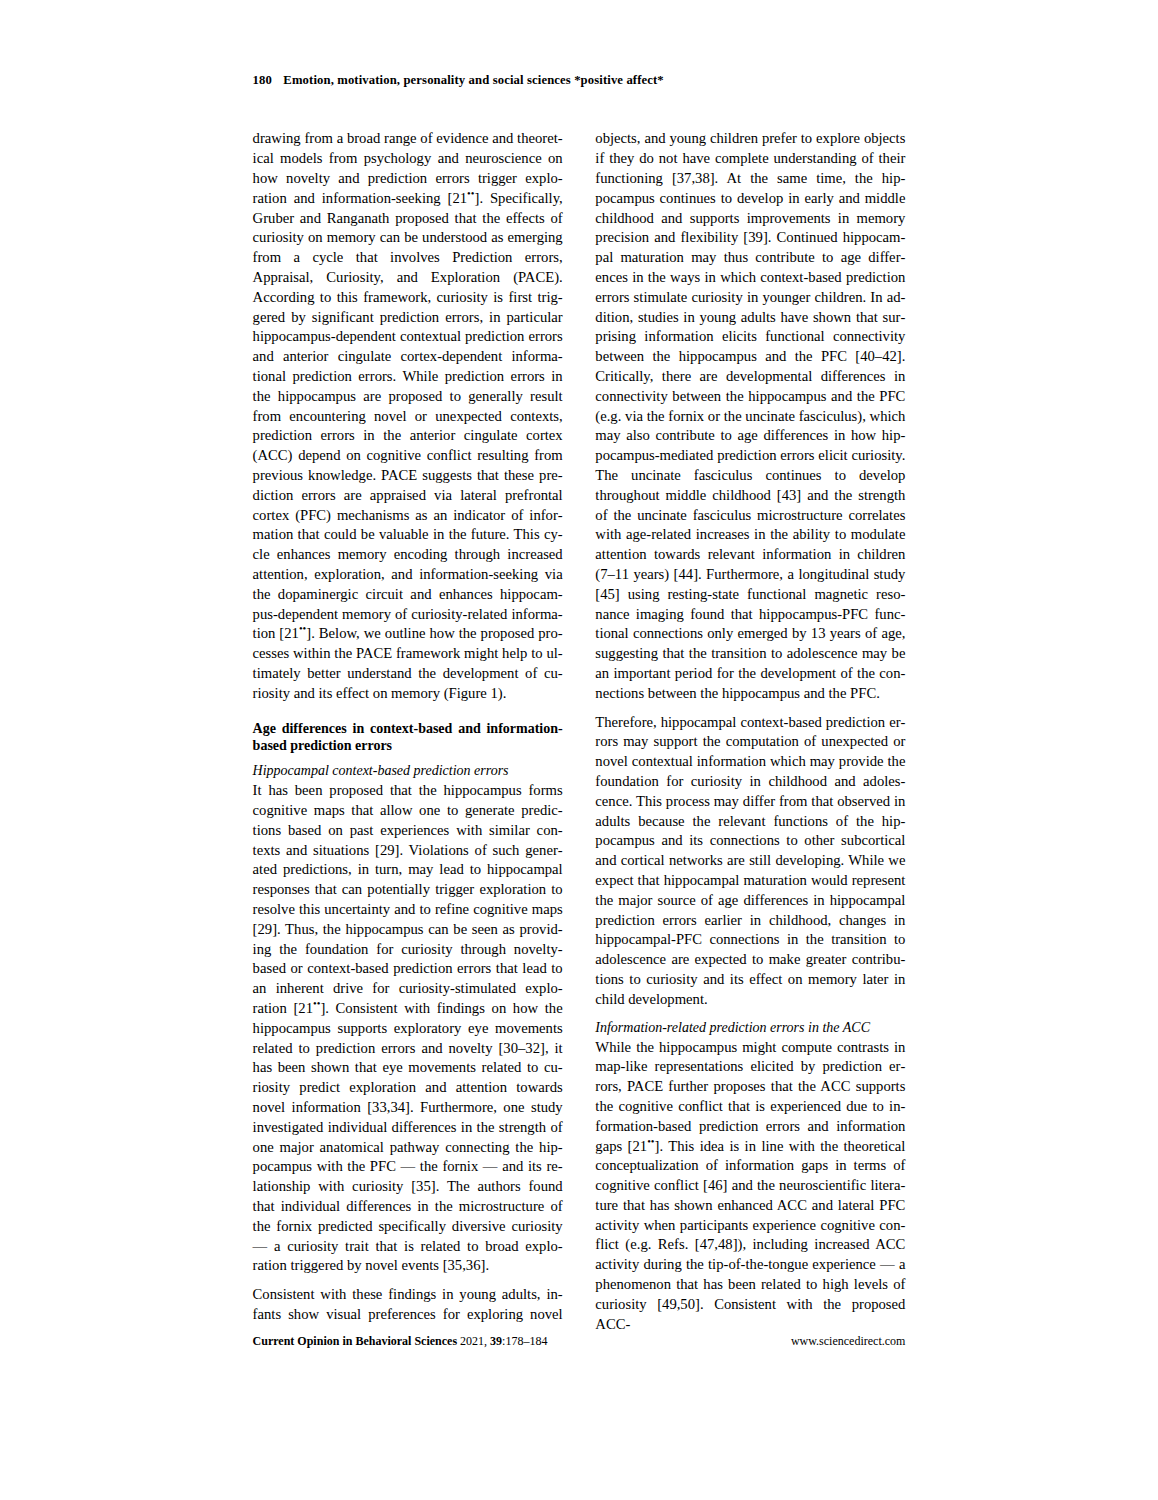180 Emotion, motivation, personality and social sciences *positive affect*
drawing from a broad range of evidence and theoretical models from psychology and neuroscience on how novelty and prediction errors trigger exploration and information-seeking [21••]. Specifically, Gruber and Ranganath proposed that the effects of curiosity on memory can be understood as emerging from a cycle that involves Prediction errors, Appraisal, Curiosity, and Exploration (PACE). According to this framework, curiosity is first triggered by significant prediction errors, in particular hippocampus-dependent contextual prediction errors and anterior cingulate cortex-dependent informational prediction errors. While prediction errors in the hippocampus are proposed to generally result from encountering novel or unexpected contexts, prediction errors in the anterior cingulate cortex (ACC) depend on cognitive conflict resulting from previous knowledge. PACE suggests that these prediction errors are appraised via lateral prefrontal cortex (PFC) mechanisms as an indicator of information that could be valuable in the future. This cycle enhances memory encoding through increased attention, exploration, and information-seeking via the dopaminergic circuit and enhances hippocampus-dependent memory of curiosity-related information [21••]. Below, we outline how the proposed processes within the PACE framework might help to ultimately better understand the development of curiosity and its effect on memory (Figure 1).
Age differences in context-based and information-based prediction errors
Hippocampal context-based prediction errors
It has been proposed that the hippocampus forms cognitive maps that allow one to generate predictions based on past experiences with similar contexts and situations [29]. Violations of such generated predictions, in turn, may lead to hippocampal responses that can potentially trigger exploration to resolve this uncertainty and to refine cognitive maps [29]. Thus, the hippocampus can be seen as providing the foundation for curiosity through novelty-based or context-based prediction errors that lead to an inherent drive for curiosity-stimulated exploration [21••]. Consistent with findings on how the hippocampus supports exploratory eye movements related to prediction errors and novelty [30–32], it has been shown that eye movements related to curiosity predict exploration and attention towards novel information [33,34]. Furthermore, one study investigated individual differences in the strength of one major anatomical pathway connecting the hippocampus with the PFC — the fornix — and its relationship with curiosity [35]. The authors found that individual differences in the microstructure of the fornix predicted specifically diversive curiosity — a curiosity trait that is related to broad exploration triggered by novel events [35,36].
Consistent with these findings in young adults, infants show visual preferences for exploring novel objects, and young children prefer to explore objects if they do not have complete understanding of their functioning [37,38]. At the same time, the hippocampus continues to develop in early and middle childhood and supports improvements in memory precision and flexibility [39]. Continued hippocampal maturation may thus contribute to age differences in the ways in which context-based prediction errors stimulate curiosity in younger children. In addition, studies in young adults have shown that surprising information elicits functional connectivity between the hippocampus and the PFC [40–42]. Critically, there are developmental differences in connectivity between the hippocampus and the PFC (e.g. via the fornix or the uncinate fasciculus), which may also contribute to age differences in how hippocampus-mediated prediction errors elicit curiosity. The uncinate fasciculus continues to develop throughout middle childhood [43] and the strength of the uncinate fasciculus microstructure correlates with age-related increases in the ability to modulate attention towards relevant information in children (7–11 years) [44]. Furthermore, a longitudinal study [45] using resting-state functional magnetic resonance imaging found that hippocampus-PFC functional connections only emerged by 13 years of age, suggesting that the transition to adolescence may be an important period for the development of the connections between the hippocampus and the PFC.
Therefore, hippocampal context-based prediction errors may support the computation of unexpected or novel contextual information which may provide the foundation for curiosity in childhood and adolescence. This process may differ from that observed in adults because the relevant functions of the hippocampus and its connections to other subcortical and cortical networks are still developing. While we expect that hippocampal maturation would represent the major source of age differences in hippocampal prediction errors earlier in childhood, changes in hippocampal-PFC connections in the transition to adolescence are expected to make greater contributions to curiosity and its effect on memory later in child development.
Information-related prediction errors in the ACC
While the hippocampus might compute contrasts in map-like representations elicited by prediction errors, PACE further proposes that the ACC supports the cognitive conflict that is experienced due to information-based prediction errors and information gaps [21••]. This idea is in line with the theoretical conceptualization of information gaps in terms of cognitive conflict [46] and the neuroscientific literature that has shown enhanced ACC and lateral PFC activity when participants experience cognitive conflict (e.g. Refs. [47,48]), including increased ACC activity during the tip-of-the-tongue experience — a phenomenon that has been related to high levels of curiosity [49,50]. Consistent with the proposed ACC-
Current Opinion in Behavioral Sciences 2021, 39:178–184
www.sciencedirect.com